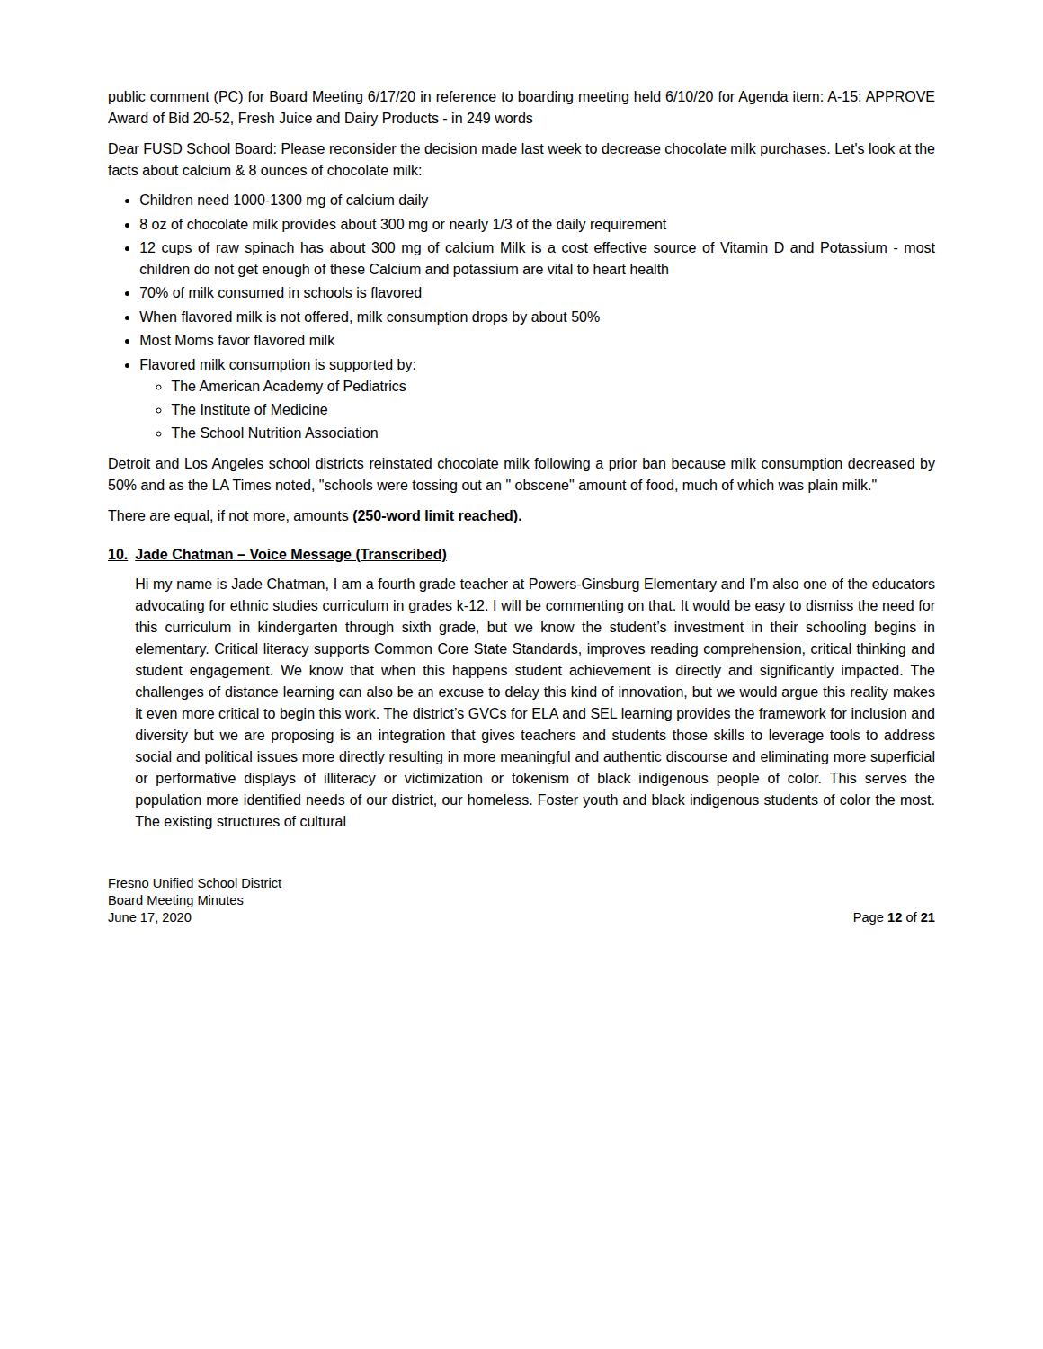public comment (PC) for Board Meeting 6/17/20 in reference to boarding meeting held 6/10/20 for Agenda item: A-15: APPROVE Award of Bid 20-52, Fresh Juice and Dairy Products - in 249 words
Dear FUSD School Board: Please reconsider the decision made last week to decrease chocolate milk purchases. Let's look at the facts about calcium & 8 ounces of chocolate milk:
Children need 1000-1300 mg of calcium daily
8 oz of chocolate milk provides about 300 mg or nearly 1/3 of the daily requirement
12 cups of raw spinach has about 300 mg of calcium Milk is a cost effective source of Vitamin D and Potassium - most children do not get enough of these Calcium and potassium are vital to heart health
70% of milk consumed in schools is flavored
When flavored milk is not offered, milk consumption drops by about 50%
Most Moms favor flavored milk
Flavored milk consumption is supported by:
The American Academy of Pediatrics
The Institute of Medicine
The School Nutrition Association
Detroit and Los Angeles school districts reinstated chocolate milk following a prior ban because milk consumption decreased by 50% and as the LA Times noted, "schools were tossing out an " obscene" amount of food, much of which was plain milk."
There are equal, if not more, amounts (250-word limit reached).
10.
Jade Chatman – Voice Message (Transcribed)
Hi my name is Jade Chatman, I am a fourth grade teacher at Powers-Ginsburg Elementary and I’m also one of the educators advocating for ethnic studies curriculum in grades k-12. I will be commenting on that. It would be easy to dismiss the need for this curriculum in kindergarten through sixth grade, but we know the student’s investment in their schooling begins in elementary. Critical literacy supports Common Core State Standards, improves reading comprehension, critical thinking and student engagement. We know that when this happens student achievement is directly and significantly impacted. The challenges of distance learning can also be an excuse to delay this kind of innovation, but we would argue this reality makes it even more critical to begin this work. The district’s GVCs for ELA and SEL learning provides the framework for inclusion and diversity but we are proposing is an integration that gives teachers and students those skills to leverage tools to address social and political issues more directly resulting in more meaningful and authentic discourse and eliminating more superficial or performative displays of illiteracy or victimization or tokenism of black indigenous people of color. This serves the population more identified needs of our district, our homeless. Foster youth and black indigenous students of color the most. The existing structures of cultural
Fresno Unified School District
Board Meeting Minutes
June 17, 2020
Page 12 of 21